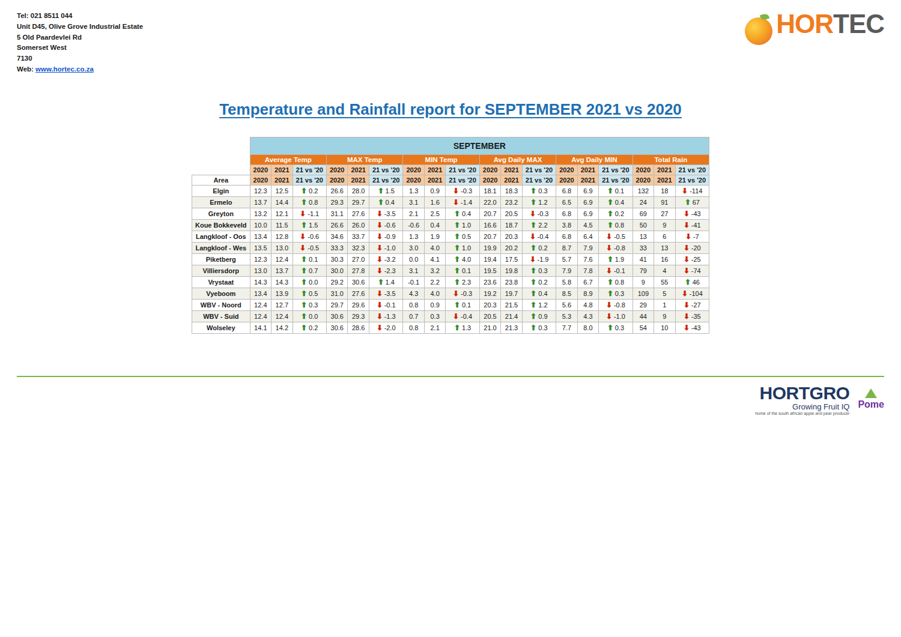Tel: 021 8511 044
Unit D45, Olive Grove Industrial Estate
5 Old Paardevlei Rd
Somerset West
7130
Web: www.hortec.co.za
HOR TEC
Temperature and Rainfall report for SEPTEMBER 2021 vs 2020
| | SEPTEMBER |
| --- | --- |
| Average Temp | MAX Temp | MIN Temp | Avg Daily MAX | Avg Daily MIN | Total Rain |
| 2020 | 2021 | 21 vs '20 | 2020 | 2021 | 21 vs '20 | 2020 | 2021 | 21 vs '20 | 2020 | 2021 | 21 vs '20 | 2020 | 2021 | 21 vs '20 | 2020 | 2021 | 21 vs '20 |
| Area | 2020 | 2021 | 21 vs '20 | 2020 | 2021 | 21 vs '20 | 2020 | 2021 | 21 vs '20 | 2020 | 2021 | 21 vs '20 | 2020 | 2021 | 21 vs '20 | 2020 | 2021 | 21 vs '20 |
| Elgin | 12.3 | 12.5 | ⬆ 0.2 | 26.6 | 28.0 | ⬆ 1.5 | 1.3 | 0.9 | ⬇ -0.3 | 18.1 | 18.3 | ⬆ 0.3 | 6.8 | 6.9 | ⬆ 0.1 | 132 | 18 | ⬇ -114 |
| Ermelo | 13.7 | 14.4 | ⬆ 0.8 | 29.3 | 29.7 | ⬆ 0.4 | 3.1 | 1.6 | ⬇ -1.4 | 22.0 | 23.2 | ⬆ 1.2 | 6.5 | 6.9 | ⬆ 0.4 | 24 | 91 | ⬆ 67 |
| Greyton | 13.2 | 12.1 | ⬇ -1.1 | 31.1 | 27.6 | ⬇ -3.5 | 2.1 | 2.5 | ⬆ 0.4 | 20.7 | 20.5 | ⬇ -0.3 | 6.8 | 6.9 | ⬆ 0.2 | 69 | 27 | ⬇ -43 |
| Koue Bokkeveld | 10.0 | 11.5 | ⬆ 1.5 | 26.6 | 26.0 | ⬇ -0.6 | -0.6 | 0.4 | ⬆ 1.0 | 16.6 | 18.7 | ⬆ 2.2 | 3.8 | 4.5 | ⬆ 0.8 | 50 | 9 | ⬇ -41 |
| Langkloof - Oos | 13.4 | 12.8 | ⬇ -0.6 | 34.6 | 33.7 | ⬇ -0.9 | 1.3 | 1.9 | ⬆ 0.5 | 20.7 | 20.3 | ⬇ -0.4 | 6.8 | 6.4 | ⬇ -0.5 | 13 | 6 | ⬇ -7 |
| Langkloof - Wes | 13.5 | 13.0 | ⬇ -0.5 | 33.3 | 32.3 | ⬇ -1.0 | 3.0 | 4.0 | ⬆ 1.0 | 19.9 | 20.2 | ⬆ 0.2 | 8.7 | 7.9 | ⬇ -0.8 | 33 | 13 | ⬇ -20 |
| Piketberg | 12.3 | 12.4 | ⬆ 0.1 | 30.3 | 27.0 | ⬇ -3.2 | 0.0 | 4.1 | ⬆ 4.0 | 19.4 | 17.5 | ⬇ -1.9 | 5.7 | 7.6 | ⬆ 1.9 | 41 | 16 | ⬇ -25 |
| Villiersdorp | 13.0 | 13.7 | ⬆ 0.7 | 30.0 | 27.8 | ⬇ -2.3 | 3.1 | 3.2 | ⬆ 0.1 | 19.5 | 19.8 | ⬆ 0.3 | 7.9 | 7.8 | ⬇ -0.1 | 79 | 4 | ⬇ -74 |
| Vrystaat | 14.3 | 14.3 | ⬆ 0.0 | 29.2 | 30.6 | ⬆ 1.4 | -0.1 | 2.2 | ⬆ 2.3 | 23.6 | 23.8 | ⬆ 0.2 | 5.8 | 6.7 | ⬆ 0.8 | 9 | 55 | ⬆ 46 |
| Vyeboom | 13.4 | 13.9 | ⬆ 0.5 | 31.0 | 27.6 | ⬇ -3.5 | 4.3 | 4.0 | ⬇ -0.3 | 19.2 | 19.7 | ⬆ 0.4 | 8.5 | 8.9 | ⬆ 0.3 | 109 | 5 | ⬇ -104 |
| WBV - Noord | 12.4 | 12.7 | ⬆ 0.3 | 29.7 | 29.6 | ⬇ -0.1 | 0.8 | 0.9 | ⬆ 0.1 | 20.3 | 21.5 | ⬆ 1.2 | 5.6 | 4.8 | ⬇ -0.8 | 29 | 1 | ⬇ -27 |
| WBV - Suid | 12.4 | 12.4 | ⬆ 0.0 | 30.6 | 29.3 | ⬇ -1.3 | 0.7 | 0.3 | ⬇ -0.4 | 20.5 | 21.4 | ⬆ 0.9 | 5.3 | 4.3 | ⬇ -1.0 | 44 | 9 | ⬇ -35 |
| Wolseley | 14.1 | 14.2 | ⬆ 0.2 | 30.6 | 28.6 | ⬇ -2.0 | 0.8 | 2.1 | ⬆ 1.3 | 21.0 | 21.3 | ⬆ 0.3 | 7.7 | 8.0 | ⬆ 0.3 | 54 | 10 | ⬇ -43 |
HORTGRO
Growing Fruit IQ
home of the south african apple and pear producer
Pome